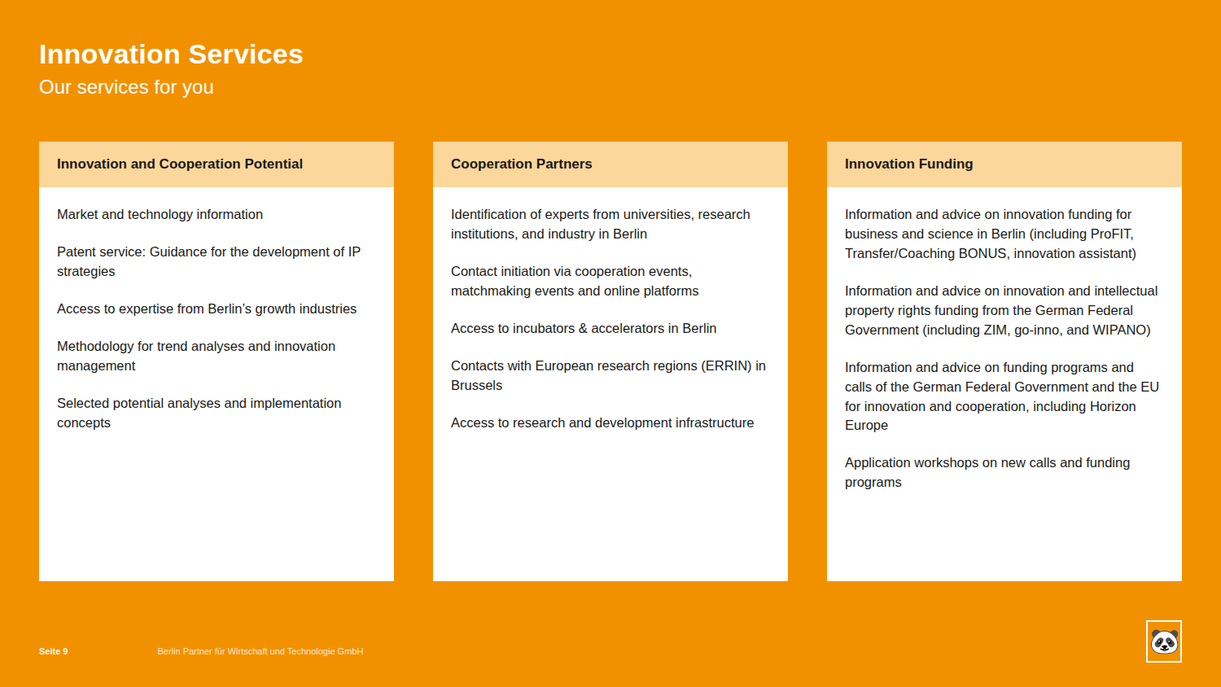Innovation Services
Our services for you
Innovation and Cooperation Potential
Market and technology information
Patent service: Guidance for the development of IP strategies
Access to expertise from Berlin’s growth industries
Methodology for trend analyses and innovation management
Selected potential analyses and implementation concepts
Cooperation Partners
Identification of experts from universities, research institutions, and industry in Berlin
Contact initiation via cooperation events, matchmaking events and online platforms
Access to incubators & accelerators in Berlin
Contacts with European research regions (ERRIN) in Brussels
Access to research and development infrastructure
Innovation Funding
Information and advice on innovation funding for business and science in Berlin (including ProFIT, Transfer/Coaching BONUS, innovation assistant)
Information and advice on innovation and intellectual property rights funding from the German Federal Government (including ZIM, go-inno, and WIPANO)
Information and advice on funding programs and calls of the German Federal Government and the EU for innovation and cooperation, including Horizon Europe
Application workshops on new calls and funding programs
Seite 9 Berlin Partner für Wirtschaft und Technologie GmbH
🐼